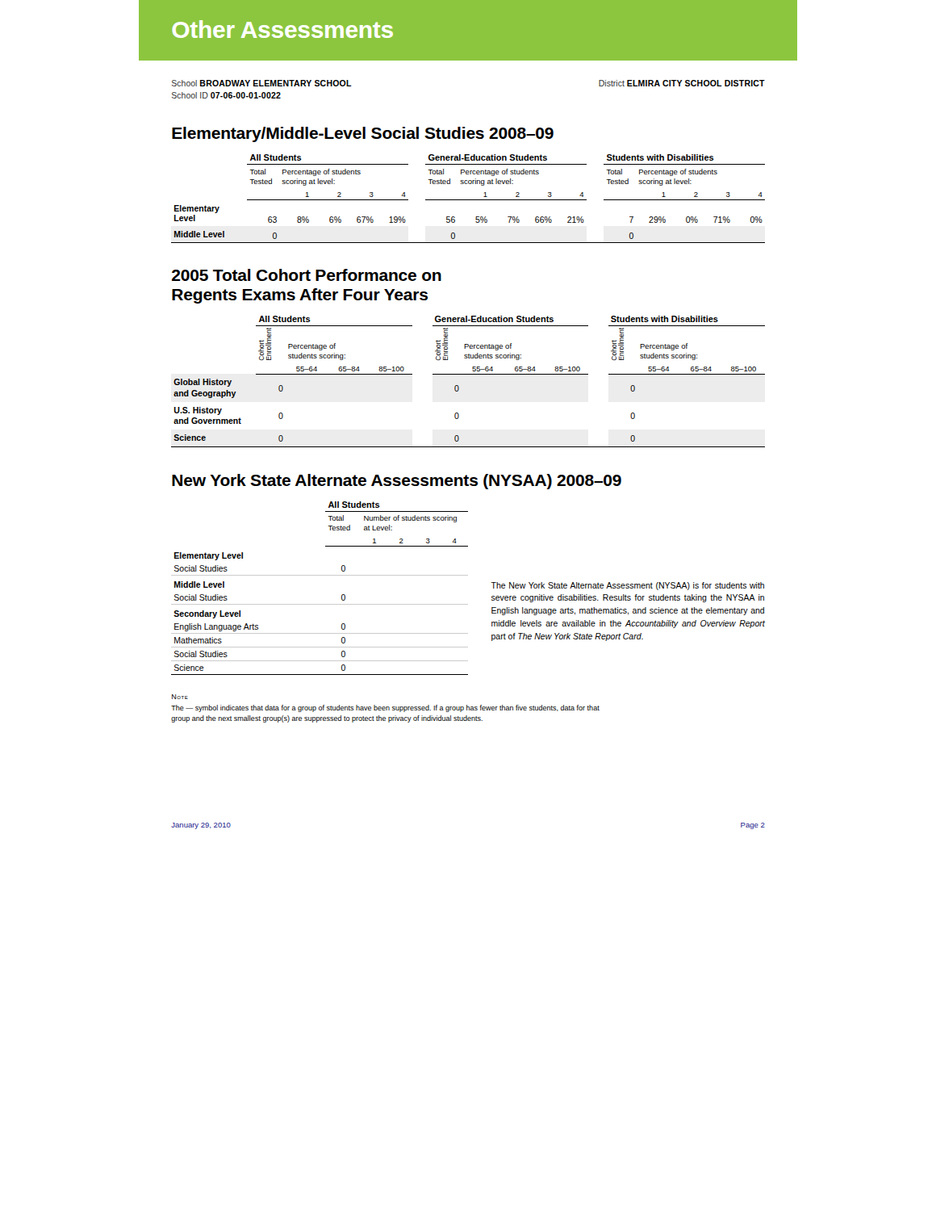Other Assessments
School BROADWAY ELEMENTARY SCHOOL
School ID 07-06-00-01-0022
District ELMIRA CITY SCHOOL DISTRICT
Elementary/Middle-Level Social Studies 2008–09
| | All Students | | General-Education Students | | Students with Disabilities |
| --- | --- | --- | --- | --- | --- |
| | Total Tested | Percentage of students scoring at level: | | Total Tested | Percentage of students scoring at level: | | Total Tested | Percentage of students scoring at level: |
| | | 1 | 2 | 3 | 4 | | | 1 | 2 | 3 | 4 | | | 1 | 2 | 3 | 4 |
| Elementary Level | 63 | 8% | 6% | 67% | 19% | | 56 | 5% | 7% | 66% | 21% | | 7 | 29% | 0% | 71% | 0% |
| Middle Level | 0 | | | | | | 0 | | | | | | 0 | | | | |
2005 Total Cohort Performance on
Regents Exams After Four Years
| | All Students | | General-Education Students | | Students with Disabilities |
| --- | --- | --- | --- | --- | --- |
| | Cohort Enrollment | Percentage of students scoring: | | Cohort Enrollment | Percentage of students scoring: | | Cohort Enrollment | Percentage of students scoring: |
| | | 55–64 | 65–84 | 85–100 | | | 55–64 | 65–84 | 85–100 | | | 55–64 | 65–84 | 85–100 |
| Global History and Geography | 0 | | | | | 0 | | | | | 0 | | | |
| U.S. History and Government | 0 | | | | | 0 | | | | | 0 | | | |
| Science | 0 | | | | | 0 | | | | | 0 | | | |
New York State Alternate Assessments (NYSAA) 2008–09
| | All Students |
| --- | --- |
| | Total Tested | Number of students scoring at Level: |
| | | 1 | 2 | 3 | 4 |
| Elementary Level |
| Social Studies | 0 | | | | |
| Middle Level |
| Social Studies | 0 | | | | |
| Secondary Level |
| English Language Arts | 0 | | | | |
| Mathematics | 0 | | | | |
| Social Studies | 0 | | | | |
| Science | 0 | | | | |
The New York State Alternate Assessment (NYSAA) is for students with severe cognitive disabilities. Results for students taking the NYSAA in English language arts, mathematics, and science at the elementary and middle levels are available in the Accountability and Overview Report part of The New York State Report Card.
Note
The — symbol indicates that data for a group of students have been suppressed. If a group has fewer than five students, data for that group and the next smallest group(s) are suppressed to protect the privacy of individual students.
January 29, 2010
Page 2